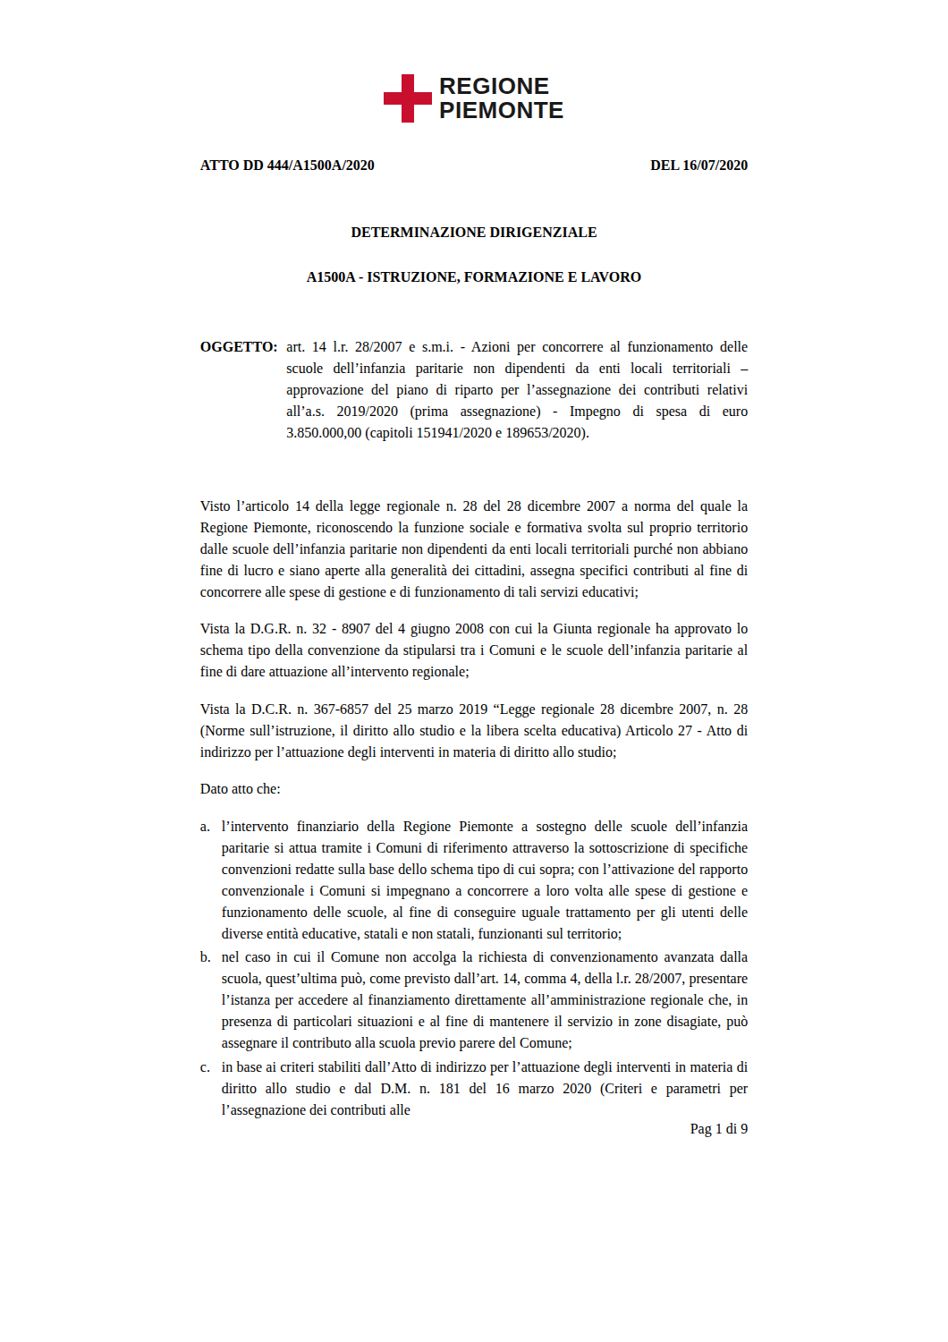REGIONE
PIEMONTE
ATTO DD 444/A1500A/2020
DEL 16/07/2020
DETERMINAZIONE DIRIGENZIALE
A1500A - ISTRUZIONE, FORMAZIONE E LAVORO
OGGETTO:
art. 14 l.r. 28/2007 e s.m.i. - Azioni per concorrere al funzionamento delle scuole dell’infanzia paritarie non dipendenti da enti locali territoriali – approvazione del piano di riparto per l’assegnazione dei contributi relativi all’a.s. 2019/2020 (prima assegnazione) - Impegno di spesa di euro 3.850.000,00 (capitoli 151941/2020 e 189653/2020).
Visto l’articolo 14 della legge regionale n. 28 del 28 dicembre 2007 a norma del quale la Regione Piemonte, riconoscendo la funzione sociale e formativa svolta sul proprio territorio dalle scuole dell’infanzia paritarie non dipendenti da enti locali territoriali purché non abbiano fine di lucro e siano aperte alla generalità dei cittadini, assegna specifici contributi al fine di concorrere alle spese di gestione e di funzionamento di tali servizi educativi;
Vista la D.G.R. n. 32 - 8907 del 4 giugno 2008 con cui la Giunta regionale ha approvato lo schema tipo della convenzione da stipularsi tra i Comuni e le scuole dell’infanzia paritarie al fine di dare attuazione all’intervento regionale;
Vista la D.C.R. n. 367-6857 del 25 marzo 2019 “Legge regionale 28 dicembre 2007, n. 28 (Norme sull’istruzione, il diritto allo studio e la libera scelta educativa) Articolo 27 - Atto di indirizzo per l’attuazione degli interventi in materia di diritto allo studio;
Dato atto che:
a. l’intervento finanziario della Regione Piemonte a sostegno delle scuole dell’infanzia paritarie si attua tramite i Comuni di riferimento attraverso la sottoscrizione di specifiche convenzioni redatte sulla base dello schema tipo di cui sopra; con l’attivazione del rapporto convenzionale i Comuni si impegnano a concorrere a loro volta alle spese di gestione e funzionamento delle scuole, al fine di conseguire uguale trattamento per gli utenti delle diverse entità educative, statali e non statali, funzionanti sul territorio;
b. nel caso in cui il Comune non accolga la richiesta di convenzionamento avanzata dalla scuola, quest’ultima può, come previsto dall’art. 14, comma 4, della l.r. 28/2007, presentare l’istanza per accedere al finanziamento direttamente all’amministrazione regionale che, in presenza di particolari situazioni e al fine di mantenere il servizio in zone disagiate, può assegnare il contributo alla scuola previo parere del Comune;
c. in base ai criteri stabiliti dall’Atto di indirizzo per l’attuazione degli interventi in materia di diritto allo studio e dal D.M. n. 181 del 16 marzo 2020 (Criteri e parametri per l’assegnazione dei contributi alle
Pag 1 di 9